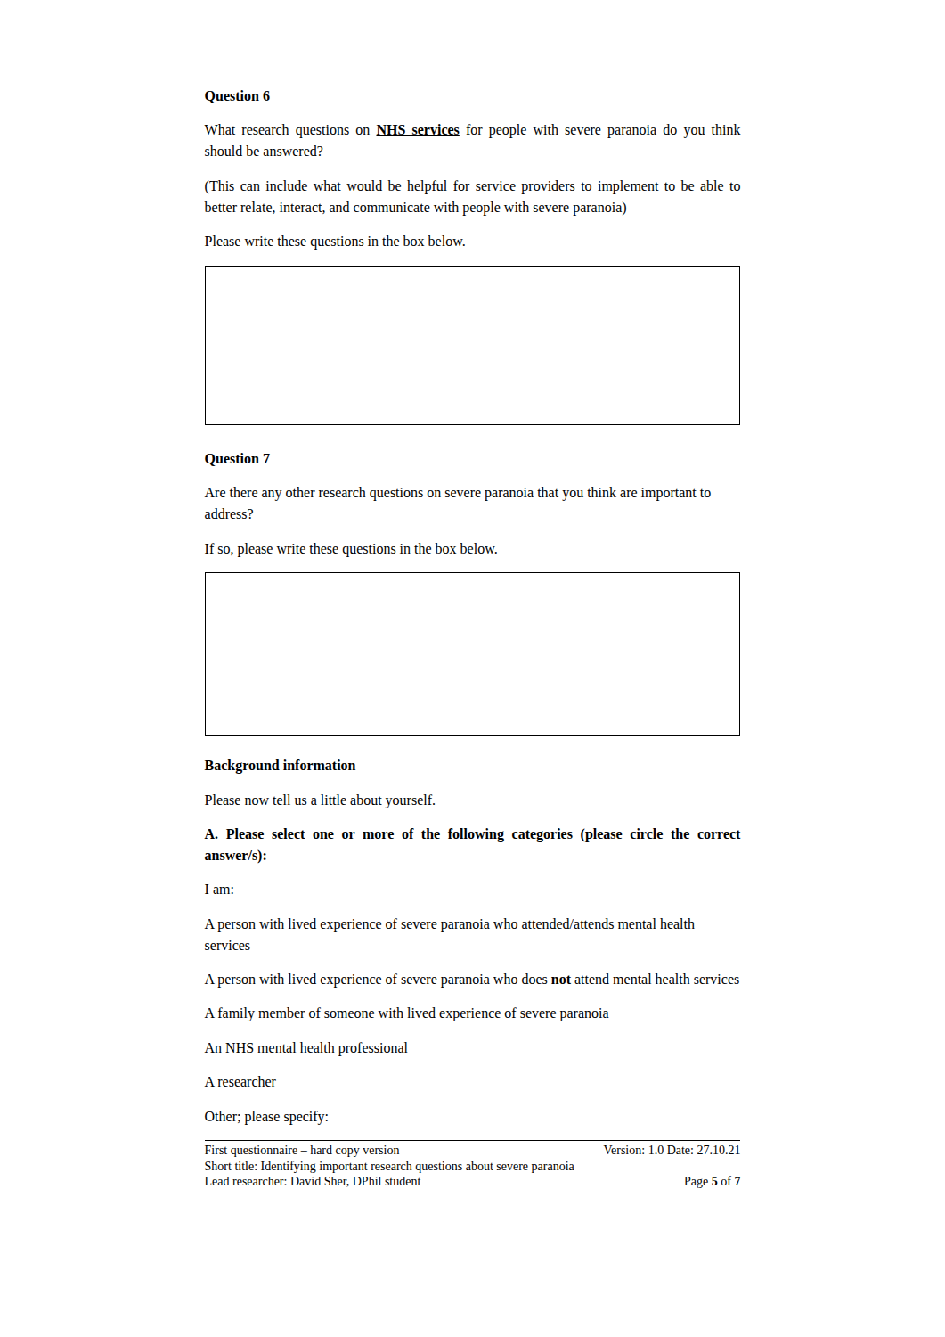Question 6
What research questions on NHS services for people with severe paranoia do you think should be answered?
(This can include what would be helpful for service providers to implement to be able to better relate, interact, and communicate with people with severe paranoia)
Please write these questions in the box below.
Question 7
Are there any other research questions on severe paranoia that you think are important to address?
If so, please write these questions in the box below.
Background information
Please now tell us a little about yourself.
A. Please select one or more of the following categories (please circle the correct answer/s):
I am:
A person with lived experience of severe paranoia who attended/attends mental health services
A person with lived experience of severe paranoia who does not attend mental health services
A family member of someone with lived experience of severe paranoia
An NHS mental health professional
A researcher
Other; please specify:
| First questionnaire – hard copy version | Version: 1.0 Date: 27.10.21 |
| Short title: Identifying important research questions about severe paranoia |
| Lead researcher: David Sher, DPhil student | Page 5 of 7 |